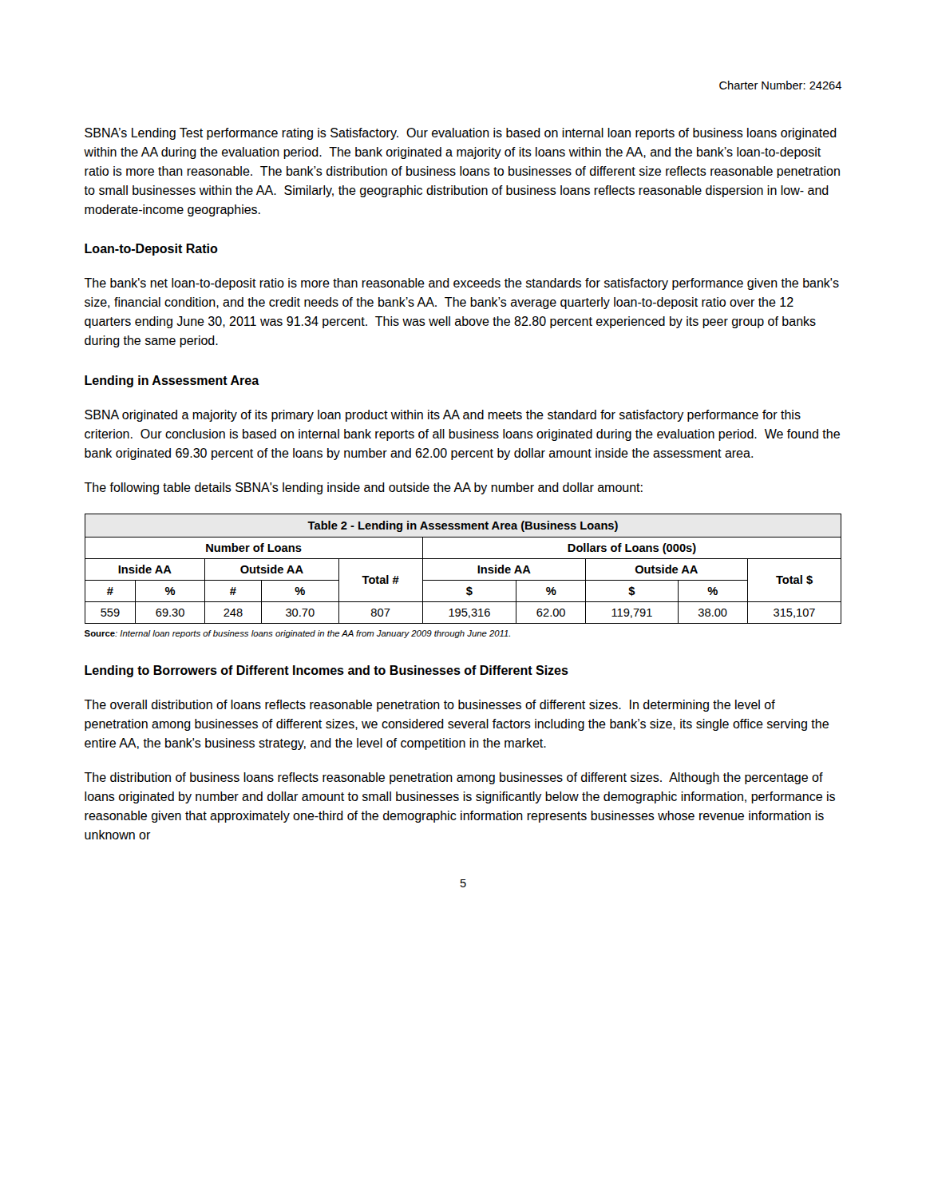Charter Number: 24264
SBNA’s Lending Test performance rating is Satisfactory. Our evaluation is based on internal loan reports of business loans originated within the AA during the evaluation period. The bank originated a majority of its loans within the AA, and the bank’s loan-to-deposit ratio is more than reasonable. The bank’s distribution of business loans to businesses of different size reflects reasonable penetration to small businesses within the AA. Similarly, the geographic distribution of business loans reflects reasonable dispersion in low- and moderate-income geographies.
Loan-to-Deposit Ratio
The bank's net loan-to-deposit ratio is more than reasonable and exceeds the standards for satisfactory performance given the bank's size, financial condition, and the credit needs of the bank’s AA. The bank’s average quarterly loan-to-deposit ratio over the 12 quarters ending June 30, 2011 was 91.34 percent. This was well above the 82.80 percent experienced by its peer group of banks during the same period.
Lending in Assessment Area
SBNA originated a majority of its primary loan product within its AA and meets the standard for satisfactory performance for this criterion. Our conclusion is based on internal bank reports of all business loans originated during the evaluation period. We found the bank originated 69.30 percent of the loans by number and 62.00 percent by dollar amount inside the assessment area.
The following table details SBNA's lending inside and outside the AA by number and dollar amount:
Table 2 - Lending in Assessment Area (Business Loans)
| Number of Loans | Dollars of Loans (000s) |
| --- | --- |
| Inside AA | Outside AA | Total # | Inside AA | Outside AA | Total $ |
| # | % | # | % | $ | % | $ | % |
| 559 | 69.30 | 248 | 30.70 | 807 | 195,316 | 62.00 | 119,791 | 38.00 | 315,107 |
Source: Internal loan reports of business loans originated in the AA from January 2009 through June 2011.
Lending to Borrowers of Different Incomes and to Businesses of Different Sizes
The overall distribution of loans reflects reasonable penetration to businesses of different sizes. In determining the level of penetration among businesses of different sizes, we considered several factors including the bank’s size, its single office serving the entire AA, the bank's business strategy, and the level of competition in the market.
The distribution of business loans reflects reasonable penetration among businesses of different sizes. Although the percentage of loans originated by number and dollar amount to small businesses is significantly below the demographic information, performance is reasonable given that approximately one-third of the demographic information represents businesses whose revenue information is unknown or
5